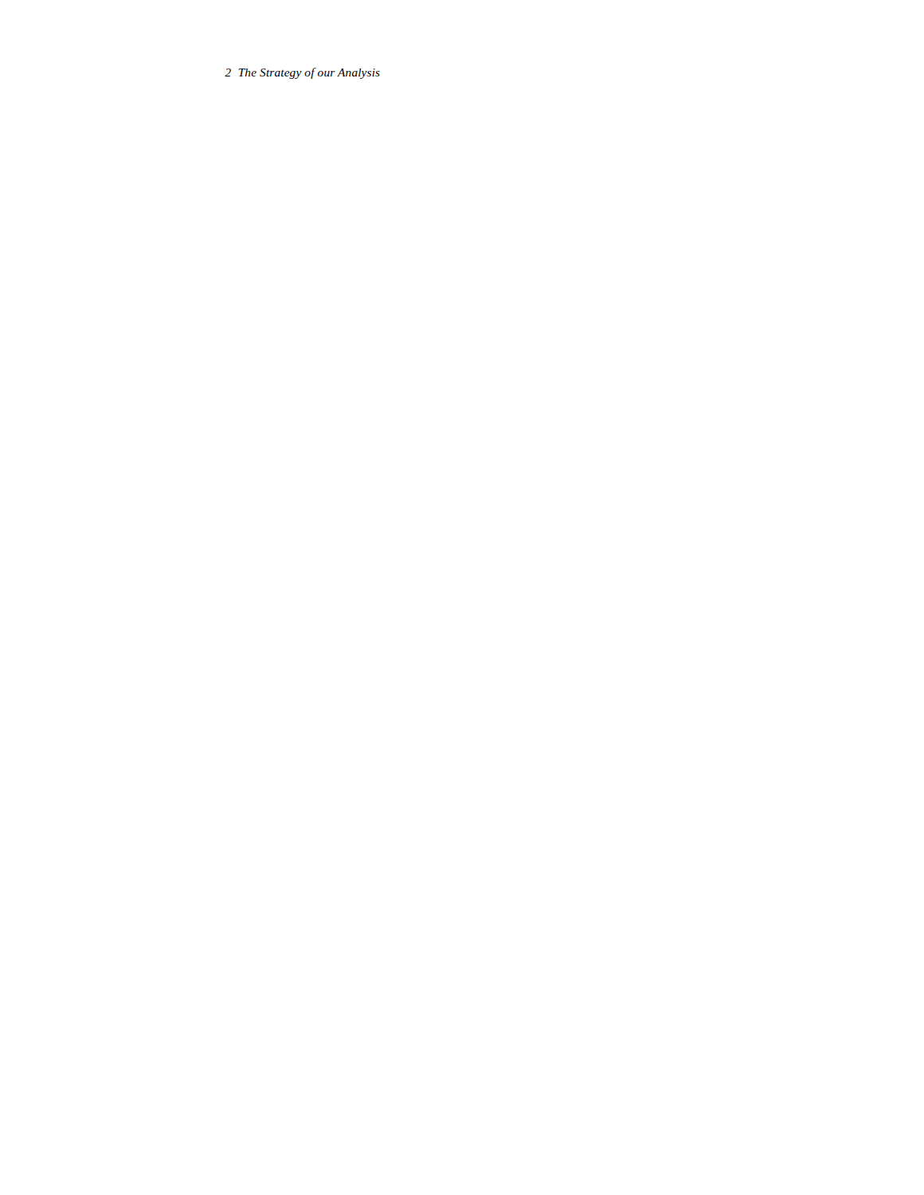2 The Strategy of our Analysis